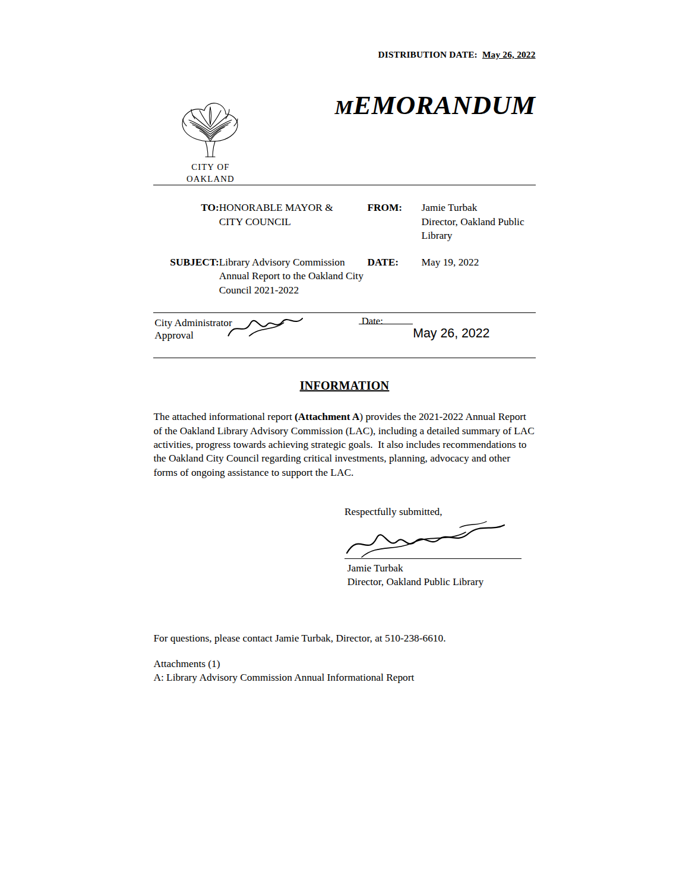DISTRIBUTION DATE: May 26, 2022
CITY OF OAKLAND
MEMORANDUM
| TO: | HONORABLE MAYOR & CITY COUNCIL | FROM: | Jamie Turbak Director, Oakland Public Library |
| SUBJECT: | Library Advisory Commission Annual Report to the Oakland City Council 2021-2022 | DATE: | May 19, 2022 |
City Administrator
Approval   
Date: May 26, 2022
INFORMATION
The attached informational report (Attachment A) provides the 2021-2022 Annual Report of the Oakland Library Advisory Commission (LAC), including a detailed summary of LAC activities, progress towards achieving strategic goals. It also includes recommendations to the Oakland City Council regarding critical investments, planning, advocacy and other forms of ongoing assistance to support the LAC.
Respectfully submitted,
Jamie Turbak
Director, Oakland Public Library
For questions, please contact Jamie Turbak, Director, at 510-238-6610.
Attachments (1)
A: Library Advisory Commission Annual Informational Report